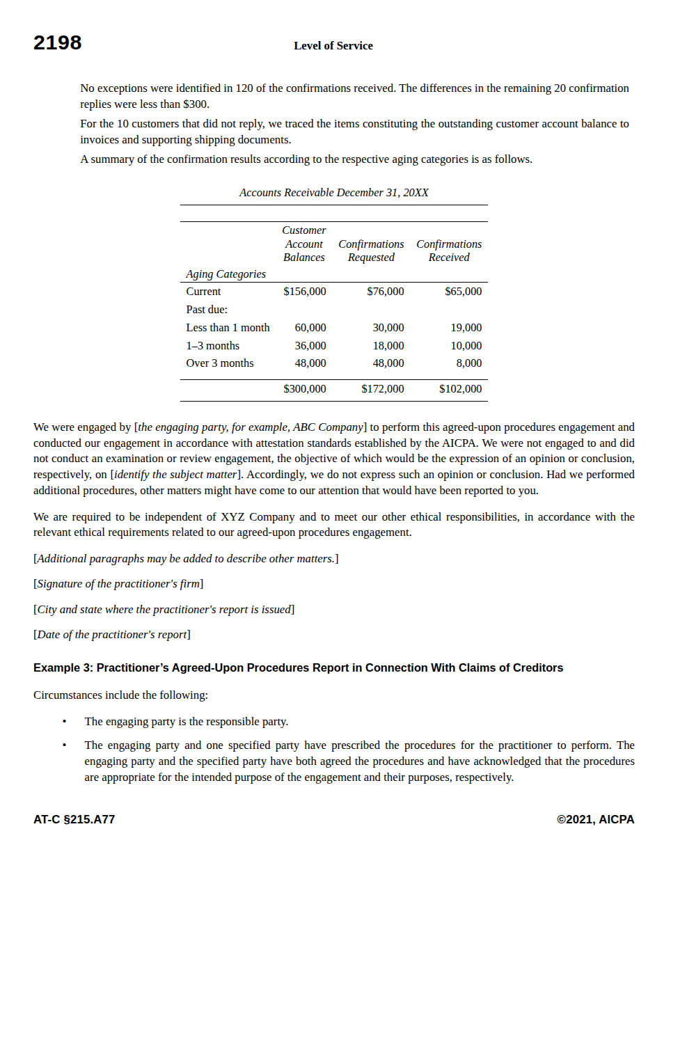2198
Level of Service
No exceptions were identified in 120 of the confirmations received. The differences in the remaining 20 confirmation replies were less than $300.
For the 10 customers that did not reply, we traced the items constituting the outstanding customer account balance to invoices and supporting shipping documents.
A summary of the confirmation results according to the respective aging categories is as follows.
Accounts Receivable December 31, 20XX
| | Customer Account Balances | Confirmations Requested | Confirmations Received |
| --- | --- | --- | --- |
| Aging Categories | | | |
| Current | $156,000 | $76,000 | $65,000 |
| Past due: | | | |
| Less than 1 month | 60,000 | 30,000 | 19,000 |
| 1–3 months | 36,000 | 18,000 | 10,000 |
| Over 3 months | 48,000 | 48,000 | 8,000 |
| | $300,000 | $172,000 | $102,000 |
We were engaged by [the engaging party, for example, ABC Company] to perform this agreed-upon procedures engagement and conducted our engagement in accordance with attestation standards established by the AICPA. We were not engaged to and did not conduct an examination or review engagement, the objective of which would be the expression of an opinion or conclusion, respectively, on [identify the subject matter]. Accordingly, we do not express such an opinion or conclusion. Had we performed additional procedures, other matters might have come to our attention that would have been reported to you.
We are required to be independent of XYZ Company and to meet our other ethical responsibilities, in accordance with the relevant ethical requirements related to our agreed-upon procedures engagement.
[Additional paragraphs may be added to describe other matters.]
[Signature of the practitioner's firm]
[City and state where the practitioner's report is issued]
[Date of the practitioner's report]
Example 3: Practitioner’s Agreed-Upon Procedures Report in Connection With Claims of Creditors
Circumstances include the following:
The engaging party is the responsible party.
The engaging party and one specified party have prescribed the procedures for the practitioner to perform. The engaging party and the specified party have both agreed the procedures and have acknowledged that the procedures are appropriate for the intended purpose of the engagement and their purposes, respectively.
AT-C §215.A77
©2021, AICPA